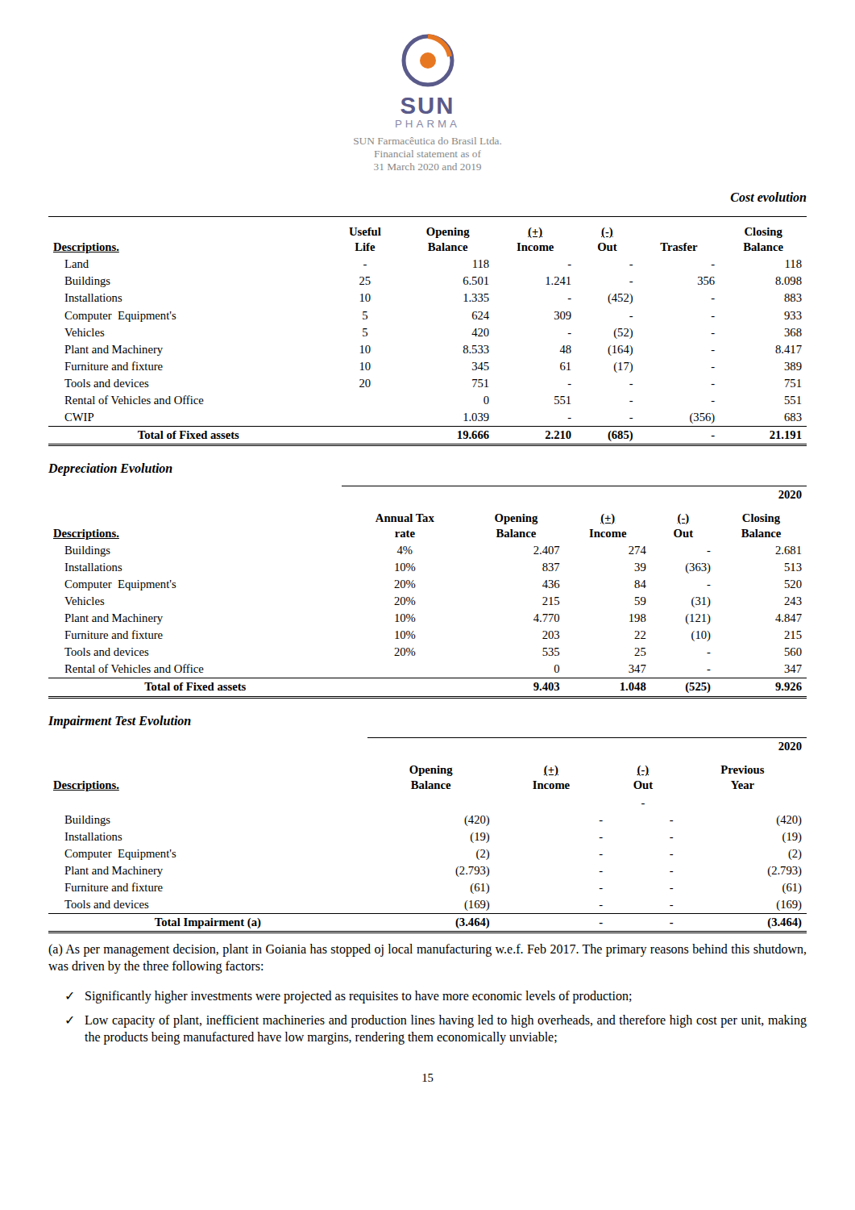SUN
PHARMA
SUN Farmacêutica do Brasil Ltda.
Financial statement as of
31 March 2020 and 2019
Cost evolution
| Descriptions. | Useful Life | Opening Balance | (+) Income | (-) Out | Trasfer | Closing Balance |
| Land | - | 118 | - | - | - | 118 |
| Buildings | 25 | 6.501 | 1.241 | - | 356 | 8.098 |
| Installations | 10 | 1.335 | - | (452) | - | 883 |
| Computer Equipment's | 5 | 624 | 309 | - | - | 933 |
| Vehicles | 5 | 420 | - | (52) | - | 368 |
| Plant and Machinery | 10 | 8.533 | 48 | (164) | - | 8.417 |
| Furniture and fixture | 10 | 345 | 61 | (17) | - | 389 |
| Tools and devices | 20 | 751 | - | - | - | 751 |
| Rental of Vehicles and Office | | 0 | 551 | - | - | 551 |
| CWIP | | 1.039 | - | - | (356) | 683 |
| Total of Fixed assets | | 19.666 | 2.210 | (685) | - | 21.191 |
Depreciation Evolution
| | 2020 |
| Descriptions. | Annual Tax rate | Opening Balance | (+) Income | (-) Out | Closing Balance |
| Buildings | 4% | 2.407 | 274 | - | 2.681 |
| Installations | 10% | 837 | 39 | (363) | 513 |
| Computer Equipment's | 20% | 436 | 84 | - | 520 |
| Vehicles | 20% | 215 | 59 | (31) | 243 |
| Plant and Machinery | 10% | 4.770 | 198 | (121) | 4.847 |
| Furniture and fixture | 10% | 203 | 22 | (10) | 215 |
| Tools and devices | 20% | 535 | 25 | - | 560 |
| Rental of Vehicles and Office | | 0 | 347 | - | 347 |
| Total of Fixed assets | | 9.403 | 1.048 | (525) | 9.926 |
Impairment Test Evolution
| | 2020 |
| Descriptions. | Opening Balance | (+) Income | (-) Out | Previous Year |
| | | | - | |
| Buildings | (420) | - | - | (420) |
| Installations | (19) | - | - | (19) |
| Computer Equipment's | (2) | - | - | (2) |
| Plant and Machinery | (2.793) | - | - | (2.793) |
| Furniture and fixture | (61) | - | - | (61) |
| Tools and devices | (169) | - | - | (169) |
| Total Impairment (a) | (3.464) | - | - | (3.464) |
(a) As per management decision, plant in Goiania has stopped oj local manufacturing w.e.f. Feb 2017. The primary reasons behind this shutdown, was driven by the three following factors:
Significantly higher investments were projected as requisites to have more economic levels of production;
Low capacity of plant, inefficient machineries and production lines having led to high overheads, and therefore high cost per unit, making the products being manufactured have low margins, rendering them economically unviable;
15